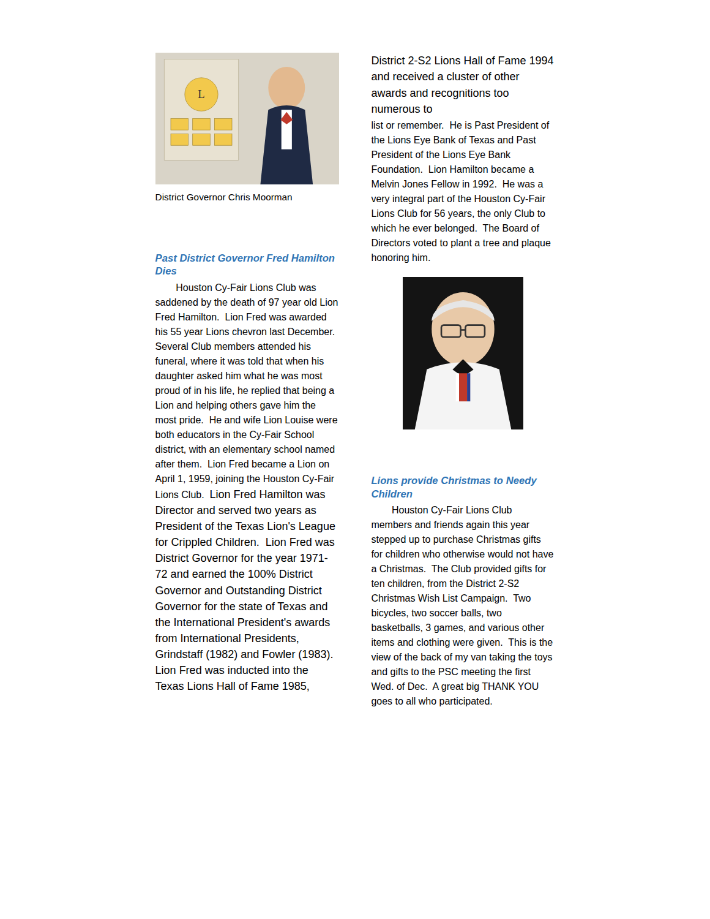District Governor Chris Moorman
Past District Governor Fred Hamilton Dies
Houston Cy-Fair Lions Club was saddened by the death of 97 year old Lion Fred Hamilton. Lion Fred was awarded his 55 year Lions chevron last December. Several Club members attended his funeral, where it was told that when his daughter asked him what he was most proud of in his life, he replied that being a Lion and helping others gave him the most pride. He and wife Lion Louise were both educators in the Cy-Fair School district, with an elementary school named after them. Lion Fred became a Lion on April 1, 1959, joining the Houston Cy-Fair Lions Club. Lion Fred Hamilton was Director and served two years as President of the Texas Lion's League for Crippled Children. Lion Fred was District Governor for the year 1971-72 and earned the 100% District Governor and Outstanding District Governor for the state of Texas and the International President's awards from International Presidents, Grindstaff (1982) and Fowler (1983). Lion Fred was inducted into the Texas Lions Hall of Fame 1985, District 2-S2 Lions Hall of Fame 1994 and received a cluster of other awards and recognitions too numerous to
list or remember. He is Past President of the Lions Eye Bank of Texas and Past President of the Lions Eye Bank Foundation. Lion Hamilton became a Melvin Jones Fellow in 1992. He was a very integral part of the Houston Cy-Fair Lions Club for 56 years, the only Club to which he ever belonged. The Board of Directors voted to plant a tree and plaque honoring him.
Lions provide Christmas to Needy Children
Houston Cy-Fair Lions Club members and friends again this year stepped up to purchase Christmas gifts for children who otherwise would not have a Christmas. The Club provided gifts for ten children, from the District 2-S2 Christmas Wish List Campaign. Two bicycles, two soccer balls, two basketballs, 3 games, and various other items and clothing were given. This is the view of the back of my van taking the toys and gifts to the PSC meeting the first Wed. of Dec. A great big THANK YOU goes to all who participated.